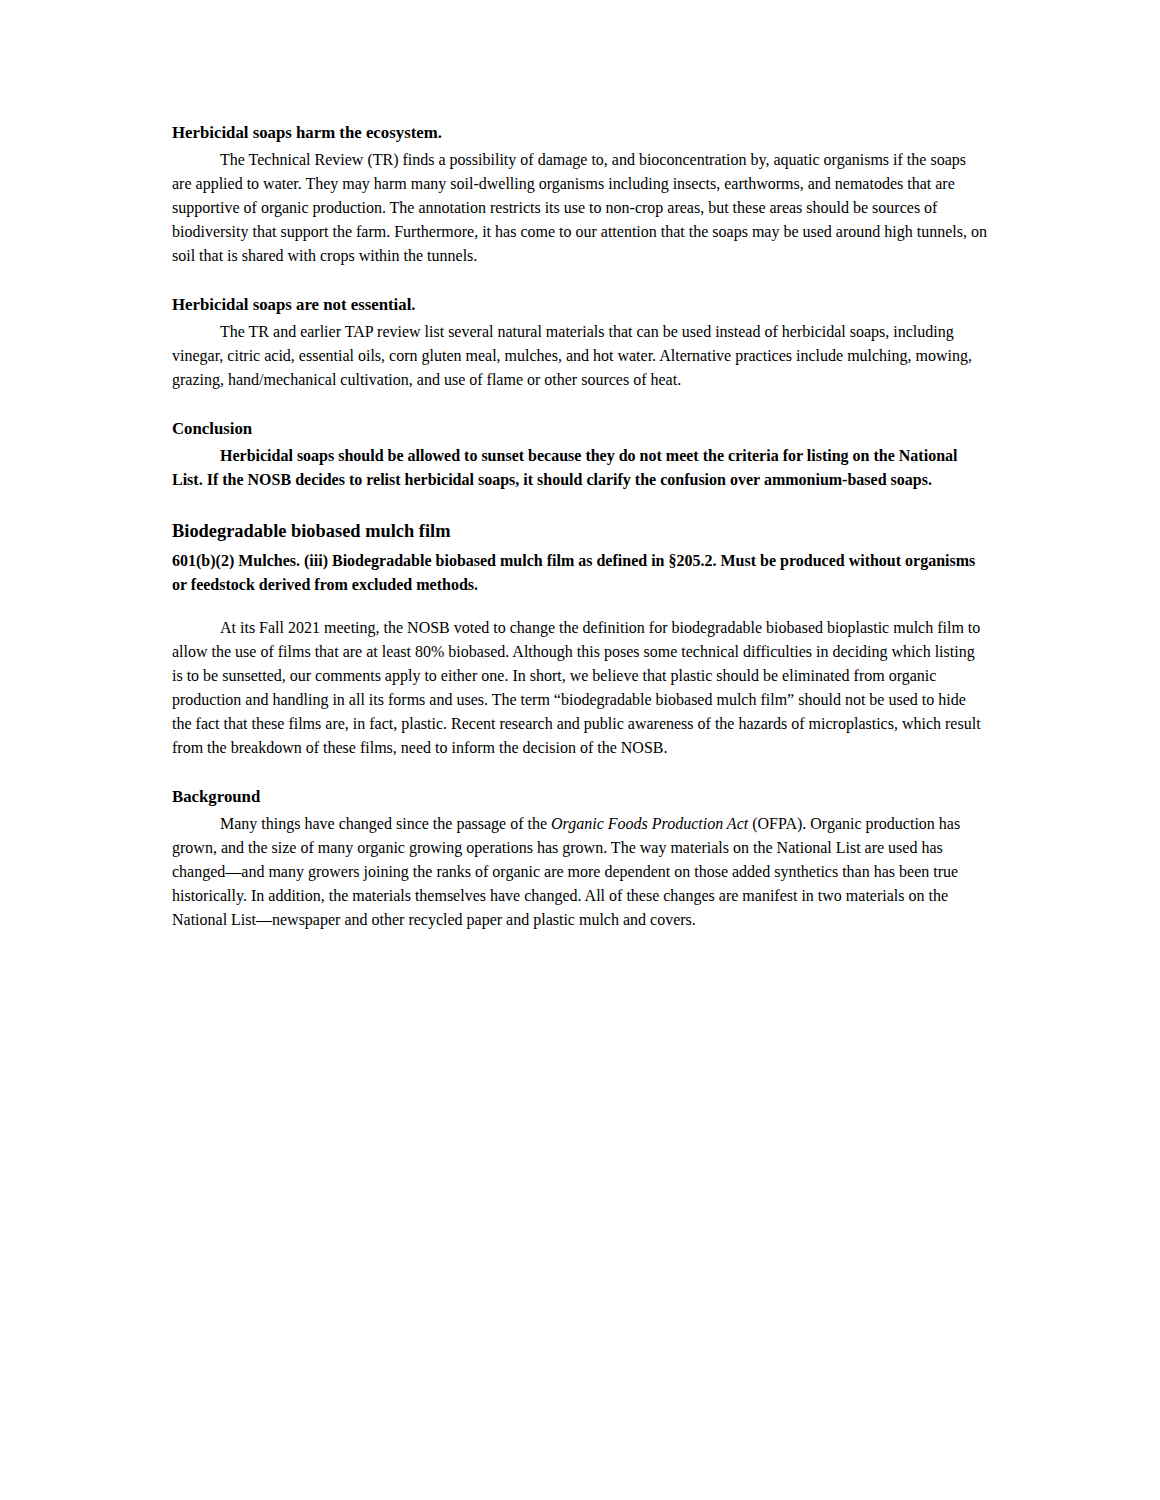Herbicidal soaps harm the ecosystem.
The Technical Review (TR) finds a possibility of damage to, and bioconcentration by, aquatic organisms if the soaps are applied to water. They may harm many soil-dwelling organisms including insects, earthworms, and nematodes that are supportive of organic production. The annotation restricts its use to non-crop areas, but these areas should be sources of biodiversity that support the farm. Furthermore, it has come to our attention that the soaps may be used around high tunnels, on soil that is shared with crops within the tunnels.
Herbicidal soaps are not essential.
The TR and earlier TAP review list several natural materials that can be used instead of herbicidal soaps, including vinegar, citric acid, essential oils, corn gluten meal, mulches, and hot water. Alternative practices include mulching, mowing, grazing, hand/mechanical cultivation, and use of flame or other sources of heat.
Conclusion
Herbicidal soaps should be allowed to sunset because they do not meet the criteria for listing on the National List. If the NOSB decides to relist herbicidal soaps, it should clarify the confusion over ammonium-based soaps.
Biodegradable biobased mulch film
601(b)(2) Mulches. (iii) Biodegradable biobased mulch film as defined in §205.2. Must be produced without organisms or feedstock derived from excluded methods.
At its Fall 2021 meeting, the NOSB voted to change the definition for biodegradable biobased bioplastic mulch film to allow the use of films that are at least 80% biobased. Although this poses some technical difficulties in deciding which listing is to be sunsetted, our comments apply to either one. In short, we believe that plastic should be eliminated from organic production and handling in all its forms and uses. The term “biodegradable biobased mulch film” should not be used to hide the fact that these films are, in fact, plastic. Recent research and public awareness of the hazards of microplastics, which result from the breakdown of these films, need to inform the decision of the NOSB.
Background
Many things have changed since the passage of the Organic Foods Production Act (OFPA). Organic production has grown, and the size of many organic growing operations has grown. The way materials on the National List are used has changed—and many growers joining the ranks of organic are more dependent on those added synthetics than has been true historically. In addition, the materials themselves have changed. All of these changes are manifest in two materials on the National List—newspaper and other recycled paper and plastic mulch and covers.